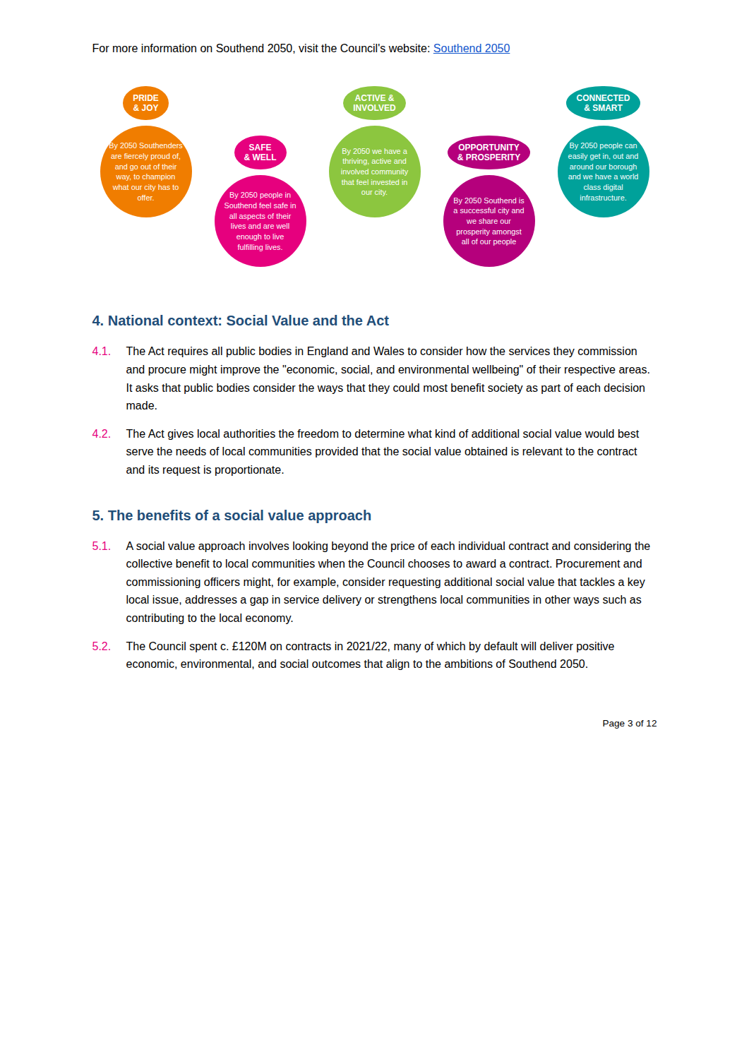For more information on Southend 2050, visit the Council's website: Southend 2050
Pride
& Joy
By 2050 Southenders are fiercely proud of, and go out of their way, to champion what our city has to offer.
Safe
& Well
By 2050 people in Southend feel safe in all aspects of their lives and are well enough to live fulfilling lives.
Active &
Involved
By 2050 we have a thriving, active and involved community that feel invested in our city.
Opportunity
& Prosperity
By 2050 Southend is a successful city and we share our prosperity amongst all of our people
Connected
& Smart
By 2050 people can easily get in, out and around our borough and we have a world class digital infrastructure.
4. National context: Social Value and the Act
4.1. The Act requires all public bodies in England and Wales to consider how the services they commission and procure might improve the "economic, social, and environmental wellbeing" of their respective areas. It asks that public bodies consider the ways that they could most benefit society as part of each decision made.
4.2. The Act gives local authorities the freedom to determine what kind of additional social value would best serve the needs of local communities provided that the social value obtained is relevant to the contract and its request is proportionate.
5. The benefits of a social value approach
5.1. A social value approach involves looking beyond the price of each individual contract and considering the collective benefit to local communities when the Council chooses to award a contract. Procurement and commissioning officers might, for example, consider requesting additional social value that tackles a key local issue, addresses a gap in service delivery or strengthens local communities in other ways such as contributing to the local economy.
5.2. The Council spent c. £120M on contracts in 2021/22, many of which by default will deliver positive economic, environmental, and social outcomes that align to the ambitions of Southend 2050.
Page 3 of 12